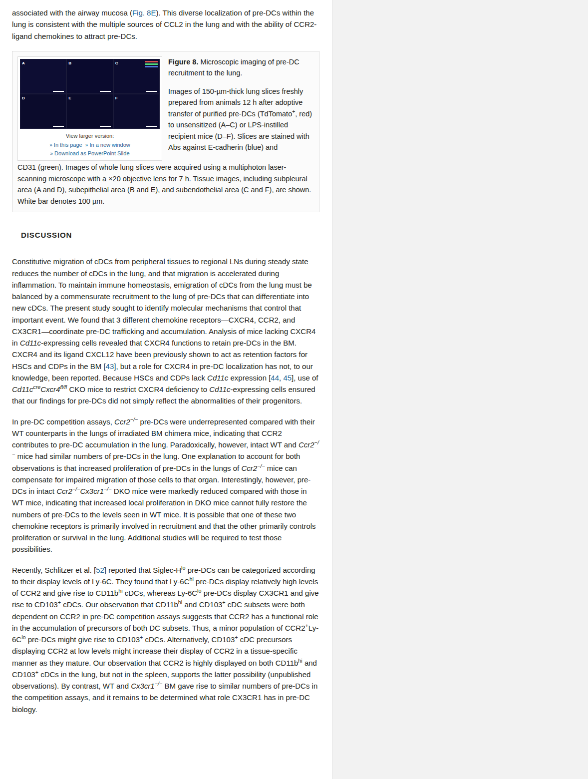associated with the airway mucosa (Fig. 8E). This diverse localization of pre-DCs within the lung is consistent with the multiple sources of CCL2 in the lung and with the ability of CCR2-ligand chemokines to attract pre-DCs.
A
B
C
D
E
F
View larger version: » In this page » In a new window
» Download as PowerPoint Slide
Figure 8. Microscopic imaging of pre-DC recruitment to the lung.
Images of 150-µm-thick lung slices freshly prepared from animals 12 h after adoptive transfer of purified pre-DCs (TdTomato+, red) to unsensitized (A–C) or LPS-instilled recipient mice (D–F). Slices are stained with Abs against E-cadherin (blue) and
CD31 (green). Images of whole lung slices were acquired using a multiphoton laser-scanning microscope with a ×20 objective lens for 7 h. Tissue images, including subpleural area (A and D), subepithelial area (B and E), and subendothelial area (C and F), are shown. White bar denotes 100 µm.
DISCUSSION
Constitutive migration of cDCs from peripheral tissues to regional LNs during steady state reduces the number of cDCs in the lung, and that migration is accelerated during inflammation. To maintain immune homeostasis, emigration of cDCs from the lung must be balanced by a commensurate recruitment to the lung of pre-DCs that can differentiate into new cDCs. The present study sought to identify molecular mechanisms that control that important event. We found that 3 different chemokine receptors—CXCR4, CCR2, and CX3CR1—coordinate pre-DC trafficking and accumulation. Analysis of mice lacking CXCR4 in Cd11c-expressing cells revealed that CXCR4 functions to retain pre-DCs in the BM. CXCR4 and its ligand CXCL12 have been previously shown to act as retention factors for HSCs and CDPs in the BM [43], but a role for CXCR4 in pre-DC localization has not, to our knowledge, been reported. Because HSCs and CDPs lack Cd11c expression [44, 45], use of Cd11ccreCxcr4fl/fl CKO mice to restrict CXCR4 deficiency to Cd11c-expressing cells ensured that our findings for pre-DCs did not simply reflect the abnormalities of their progenitors.
In pre-DC competition assays, Ccr2−/− pre-DCs were underrepresented compared with their WT counterparts in the lungs of irradiated BM chimera mice, indicating that CCR2 contributes to pre-DC accumulation in the lung. Paradoxically, however, intact WT and Ccr2−/− mice had similar numbers of pre-DCs in the lung. One explanation to account for both observations is that increased proliferation of pre-DCs in the lungs of Ccr2−/− mice can compensate for impaired migration of those cells to that organ. Interestingly, however, pre-DCs in intact Ccr2−/−Cx3cr1−/− DKO mice were markedly reduced compared with those in WT mice, indicating that increased local proliferation in DKO mice cannot fully restore the numbers of pre-DCs to the levels seen in WT mice. It is possible that one of these two chemokine receptors is primarily involved in recruitment and that the other primarily controls proliferation or survival in the lung. Additional studies will be required to test those possibilities.
Recently, Schlitzer et al. [52] reported that Siglec-Hlo pre-DCs can be categorized according to their display levels of Ly-6C. They found that Ly-6Chi pre-DCs display relatively high levels of CCR2 and give rise to CD11bhi cDCs, whereas Ly-6Clo pre-DCs display CX3CR1 and give rise to CD103+ cDCs. Our observation that CD11bhi and CD103+ cDC subsets were both dependent on CCR2 in pre-DC competition assays suggests that CCR2 has a functional role in the accumulation of precursors of both DC subsets. Thus, a minor population of CCR2+Ly-6Clo pre-DCs might give rise to CD103+ cDCs. Alternatively, CD103+ cDC precursors displaying CCR2 at low levels might increase their display of CCR2 in a tissue-specific manner as they mature. Our observation that CCR2 is highly displayed on both CD11bhi and CD103+ cDCs in the lung, but not in the spleen, supports the latter possibility (unpublished observations). By contrast, WT and Cx3cr1−/− BM gave rise to similar numbers of pre-DCs in the competition assays, and it remains to be determined what role CX3CR1 has in pre-DC biology.